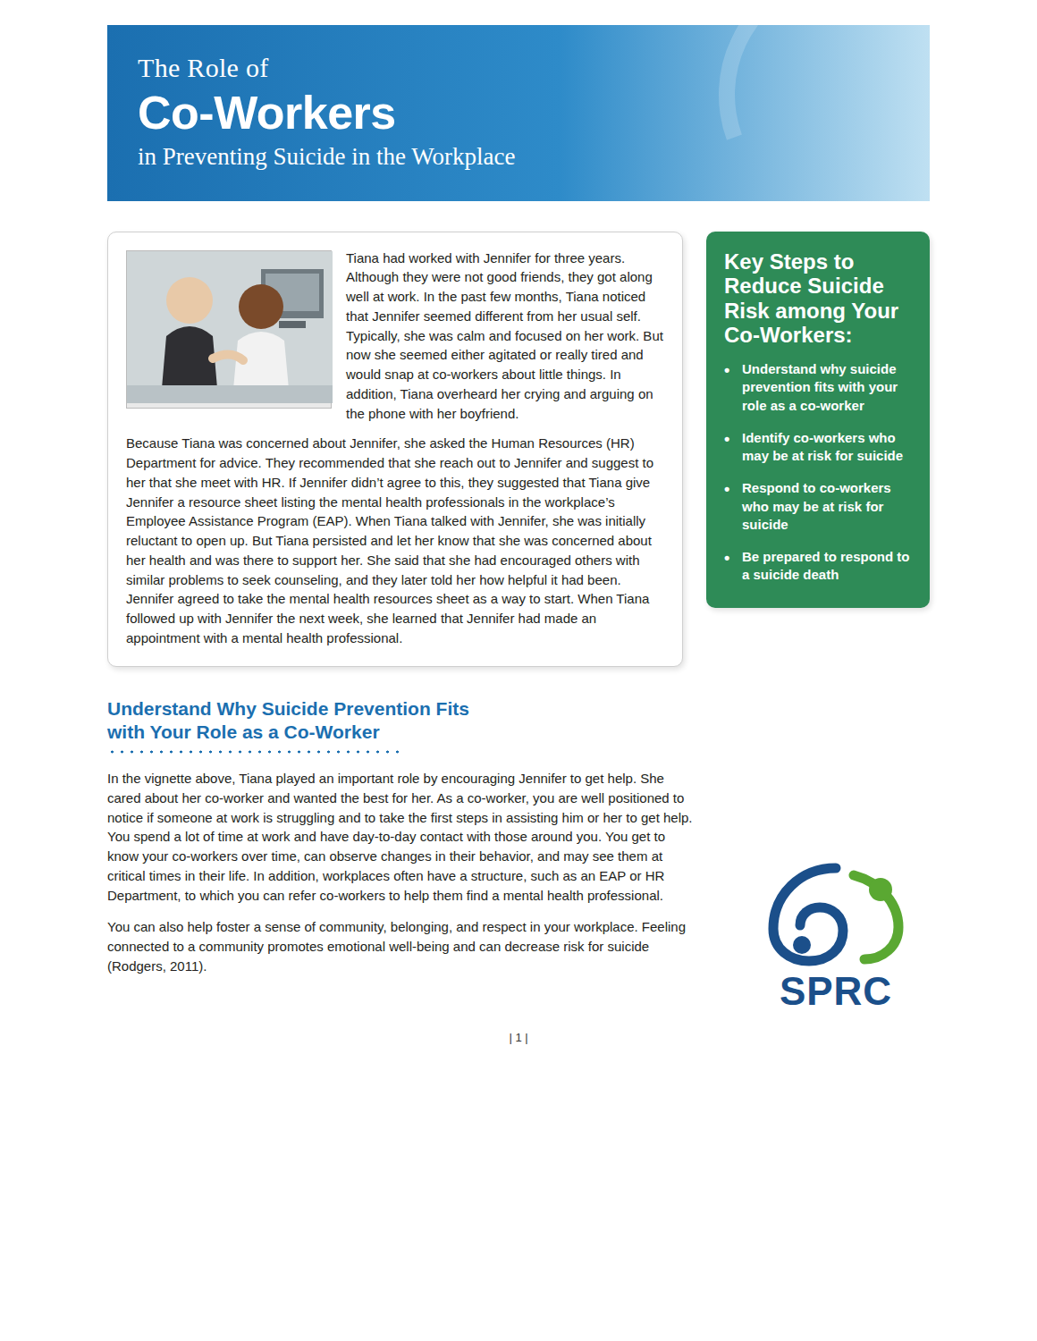The Role of
Co-Workers
in Preventing Suicide in the Workplace
Tiana had worked with Jennifer for three years. Although they were not good friends, they got along well at work. In the past few months, Tiana noticed that Jennifer seemed different from her usual self. Typically, she was calm and focused on her work. But now she seemed either agitated or really tired and would snap at co-workers about little things. In addition, Tiana overheard her crying and arguing on the phone with her boyfriend.
Because Tiana was concerned about Jennifer, she asked the Human Resources (HR) Department for advice. They recommended that she reach out to Jennifer and suggest to her that she meet with HR. If Jennifer didn’t agree to this, they suggested that Tiana give Jennifer a resource sheet listing the mental health professionals in the workplace’s Employee Assistance Program (EAP). When Tiana talked with Jennifer, she was initially reluctant to open up. But Tiana persisted and let her know that she was concerned about her health and was there to support her. She said that she had encouraged others with similar problems to seek counseling, and they later told her how helpful it had been. Jennifer agreed to take the mental health resources sheet as a way to start. When Tiana followed up with Jennifer the next week, she learned that Jennifer had made an appointment with a mental health professional.
Key Steps to Reduce Suicide Risk among Your Co-Workers:
Understand why suicide prevention fits with your role as a co-worker
Identify co-workers who may be at risk for suicide
Respond to co-workers who may be at risk for suicide
Be prepared to respond to a suicide death
Understand Why Suicide Prevention Fits
with Your Role as a Co-Worker
In the vignette above, Tiana played an important role by encouraging Jennifer to get help. She cared about her co-worker and wanted the best for her. As a co-worker, you are well positioned to notice if someone at work is struggling and to take the first steps in assisting him or her to get help. You spend a lot of time at work and have day-to-day contact with those around you. You get to know your co-workers over time, can observe changes in their behavior, and may see them at critical times in their life. In addition, workplaces often have a structure, such as an EAP or HR Department, to which you can refer co-workers to help them find a mental health professional.
You can also help foster a sense of community, belonging, and respect in your workplace. Feeling connected to a community promotes emotional well-being and can decrease risk for suicide (Rodgers, 2011).
SPRC
| 1 |